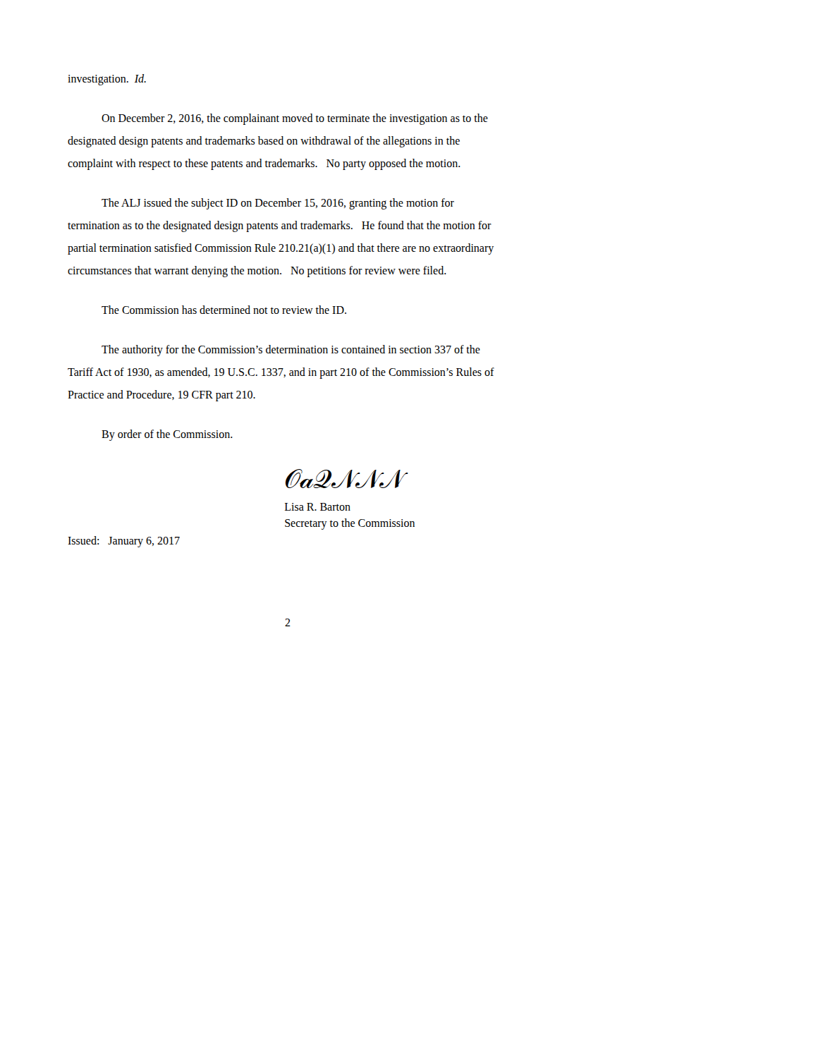investigation. Id.
On December 2, 2016, the complainant moved to terminate the investigation as to the designated design patents and trademarks based on withdrawal of the allegations in the complaint with respect to these patents and trademarks. No party opposed the motion.
The ALJ issued the subject ID on December 15, 2016, granting the motion for termination as to the designated design patents and trademarks. He found that the motion for partial termination satisfied Commission Rule 210.21(a)(1) and that there are no extraordinary circumstances that warrant denying the motion. No petitions for review were filed.
The Commission has determined not to review the ID.
The authority for the Commission’s determination is contained in section 337 of the Tariff Act of 1930, as amended, 19 U.S.C. 1337, and in part 210 of the Commission’s Rules of Practice and Procedure, 19 CFR part 210.
By order of the Commission.
𝒪𝒶𝒬𝒩𝒩𝒩
Lisa R. Barton
Secretary to the Commission
Issued: January 6, 2017
2